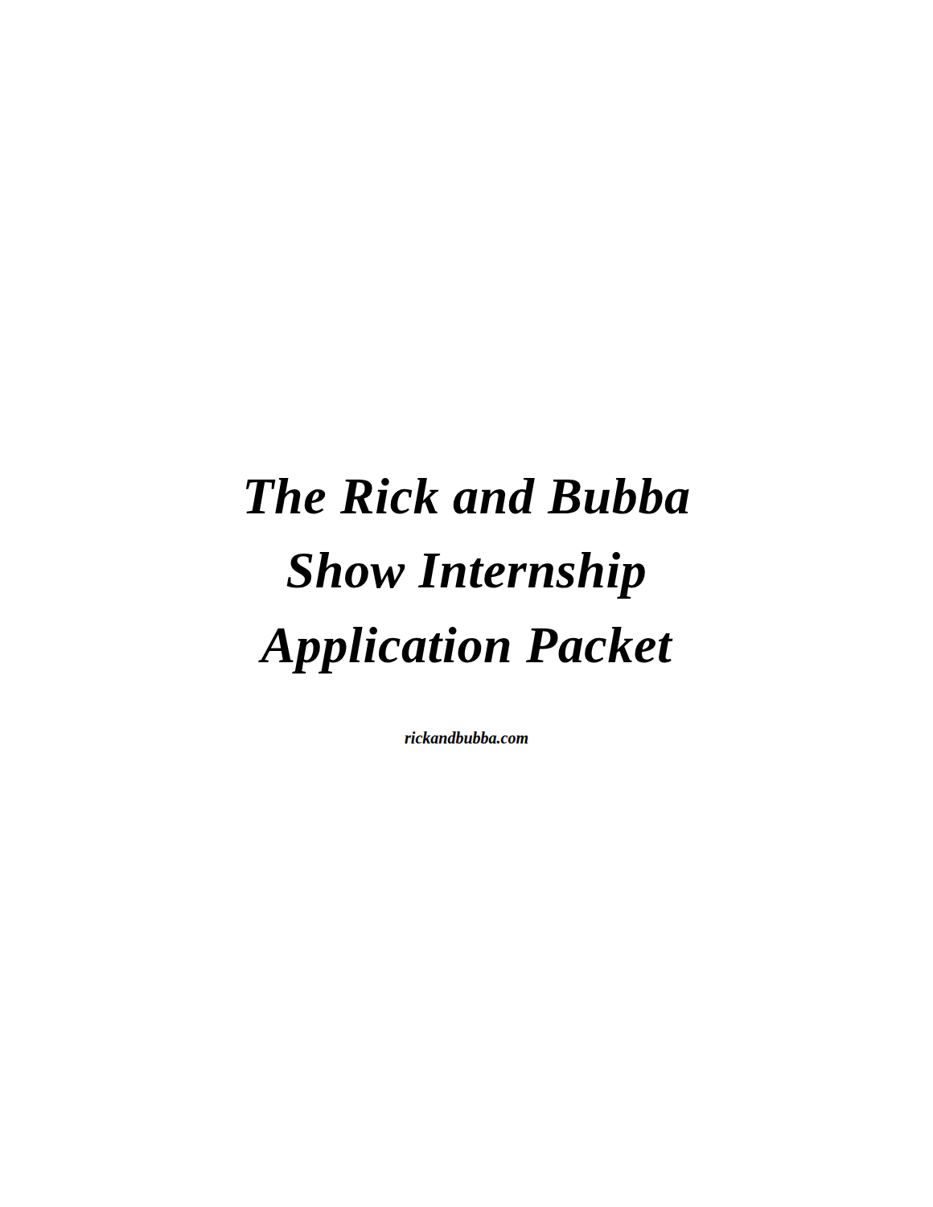The Rick and Bubba Show Internship Application Packet
rickandbubba.com